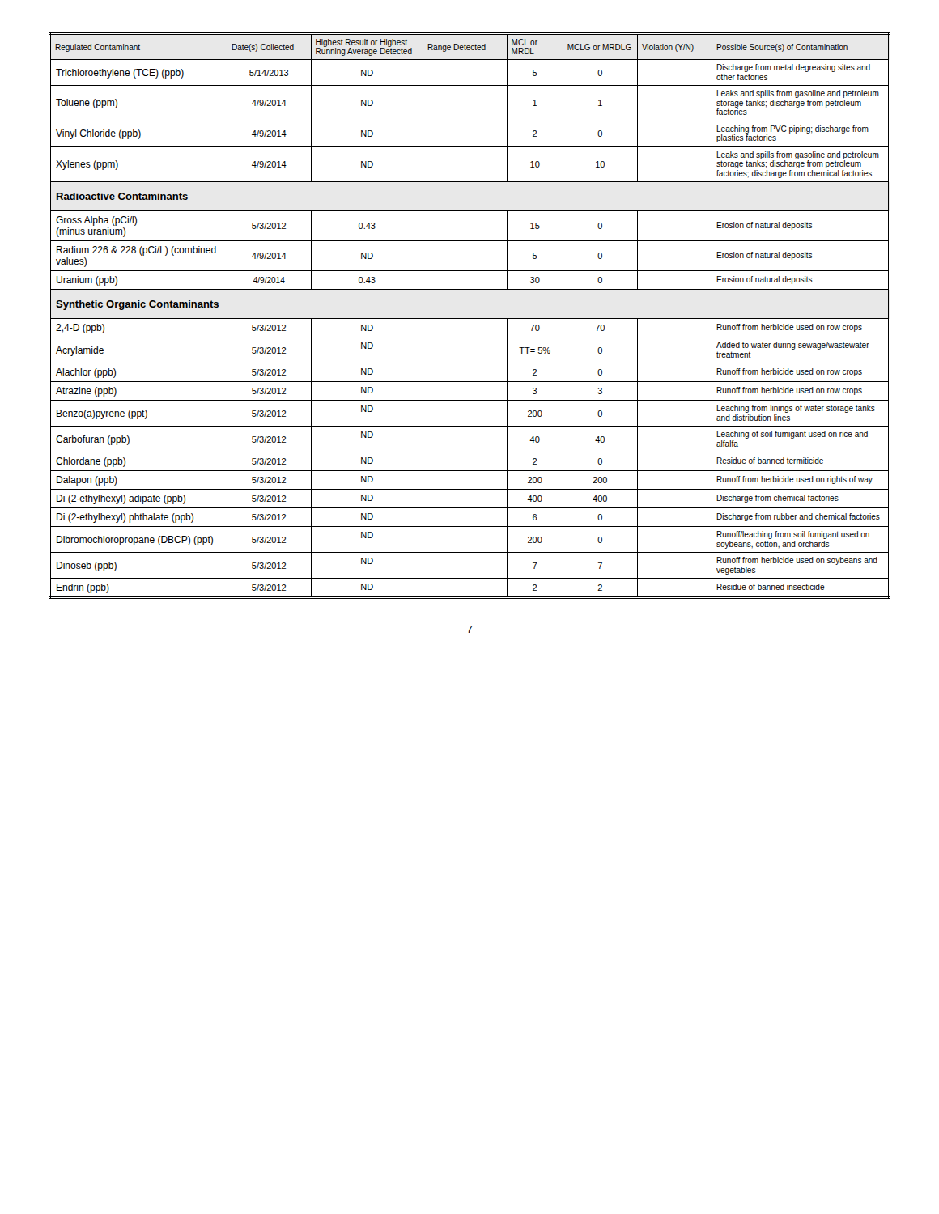| Regulated Contaminant | Date(s) Collected | Highest Result or Highest Running Average Detected | Range Detected | MCL or MRDL | MCLG or MRDLG | Violation (Y/N) | Possible Source(s) of Contamination |
| --- | --- | --- | --- | --- | --- | --- | --- |
| Trichloroethylene (TCE) (ppb) | 5/14/2013 | ND | | 5 | 0 | | Discharge from metal degreasing sites and other factories |
| Toluene (ppm) | 4/9/2014 | ND | | 1 | 1 | | Leaks and spills from gasoline and petroleum storage tanks; discharge from petroleum factories |
| Vinyl Chloride (ppb) | 4/9/2014 | ND | | 2 | 0 | | Leaching from PVC piping; discharge from plastics factories |
| Xylenes (ppm) | 4/9/2014 | ND | | 10 | 10 | | Leaks and spills from gasoline and petroleum storage tanks; discharge from petroleum factories; discharge from chemical factories |
| Radioactive Contaminants |
| Gross Alpha (pCi/l) (minus uranium) | 5/3/2012 | 0.43 | | 15 | 0 | | Erosion of natural deposits |
| Radium 226 & 228 (pCi/L) (combined values) | 4/9/2014 | ND | | 5 | 0 | | Erosion of natural deposits |
| Uranium (ppb) | 4/9/2014 | 0.43 | | 30 | 0 | | Erosion of natural deposits |
| Synthetic Organic Contaminants |
| 2,4-D (ppb) | 5/3/2012 | ND | | 70 | 70 | | Runoff from herbicide used on row crops |
| Acrylamide | 5/3/2012 | ND | | TT= 5% | 0 | | Added to water during sewage/wastewater treatment |
| Alachlor (ppb) | 5/3/2012 | ND | | 2 | 0 | | Runoff from herbicide used on row crops |
| Atrazine (ppb) | 5/3/2012 | ND | | 3 | 3 | | Runoff from herbicide used on row crops |
| Benzo(a)pyrene (ppt) | 5/3/2012 | ND | | 200 | 0 | | Leaching from linings of water storage tanks and distribution lines |
| Carbofuran (ppb) | 5/3/2012 | ND | | 40 | 40 | | Leaching of soil fumigant used on rice and alfalfa |
| Chlordane (ppb) | 5/3/2012 | ND | | 2 | 0 | | Residue of banned termiticide |
| Dalapon (ppb) | 5/3/2012 | ND | | 200 | 200 | | Runoff from herbicide used on rights of way |
| Di (2-ethylhexyl) adipate (ppb) | 5/3/2012 | ND | | 400 | 400 | | Discharge from chemical factories |
| Di (2-ethylhexyl) phthalate (ppb) | 5/3/2012 | ND | | 6 | 0 | | Discharge from rubber and chemical factories |
| Dibromochloropropane (DBCP) (ppt) | 5/3/2012 | ND | | 200 | 0 | | Runoff/leaching from soil fumigant used on soybeans, cotton, and orchards |
| Dinoseb (ppb) | 5/3/2012 | ND | | 7 | 7 | | Runoff from herbicide used on soybeans and vegetables |
| Endrin (ppb) | 5/3/2012 | ND | | 2 | 2 | | Residue of banned insecticide |
7